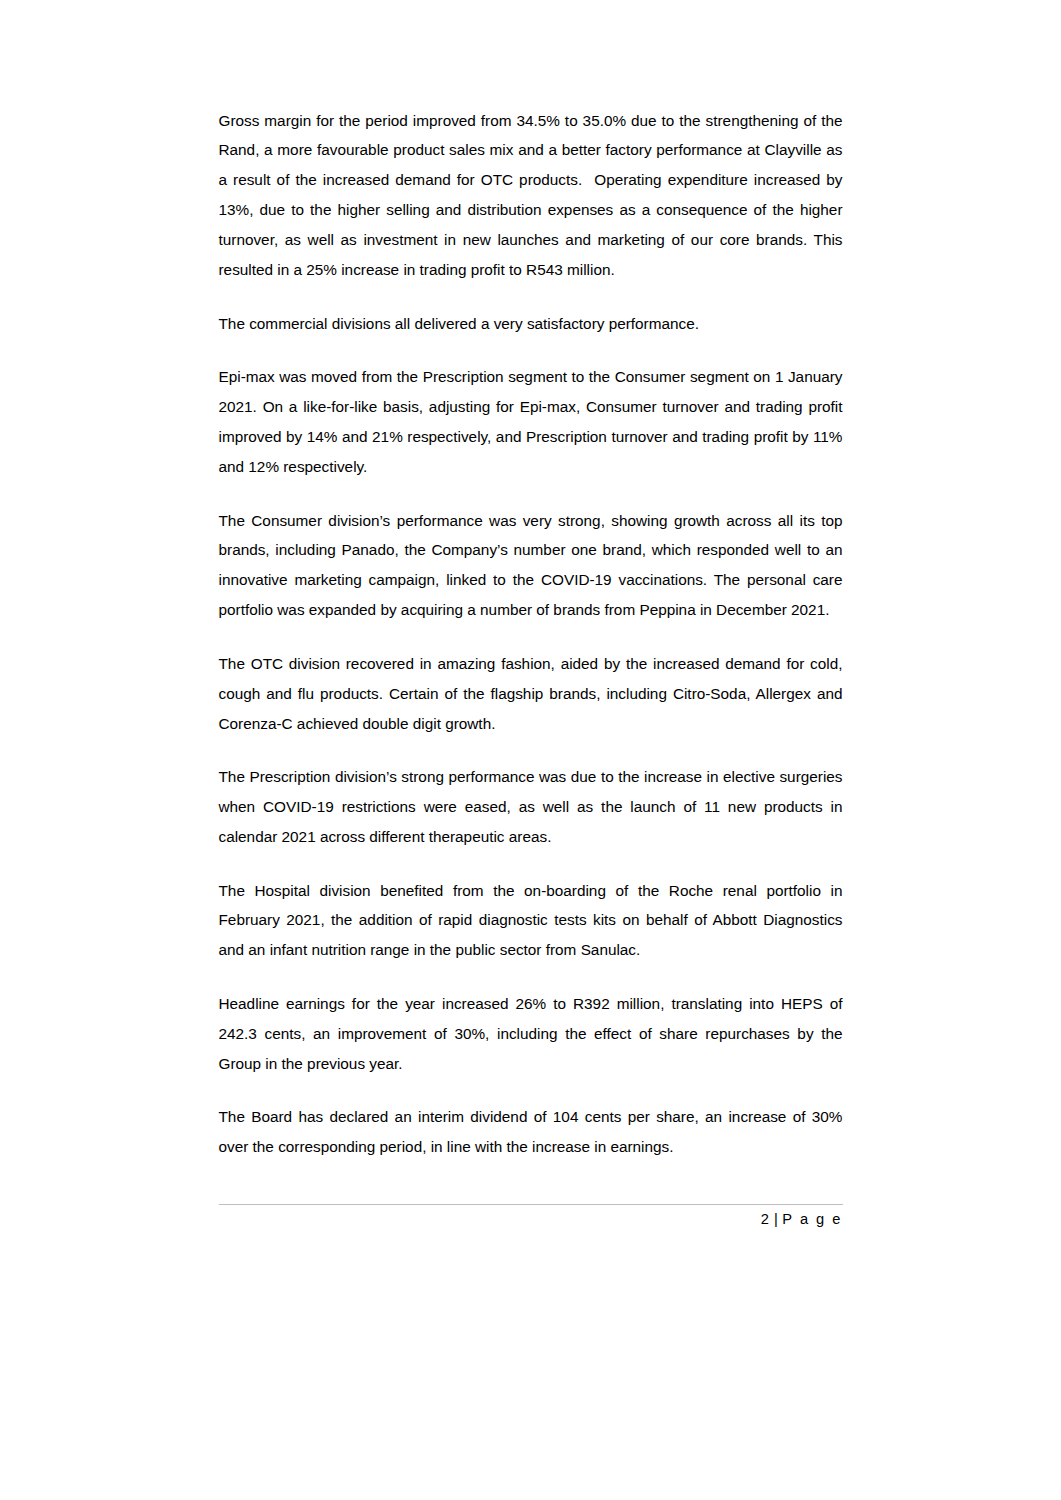Gross margin for the period improved from 34.5% to 35.0% due to the strengthening of the Rand, a more favourable product sales mix and a better factory performance at Clayville as a result of the increased demand for OTC products. Operating expenditure increased by 13%, due to the higher selling and distribution expenses as a consequence of the higher turnover, as well as investment in new launches and marketing of our core brands. This resulted in a 25% increase in trading profit to R543 million.
The commercial divisions all delivered a very satisfactory performance.
Epi-max was moved from the Prescription segment to the Consumer segment on 1 January 2021. On a like-for-like basis, adjusting for Epi-max, Consumer turnover and trading profit improved by 14% and 21% respectively, and Prescription turnover and trading profit by 11% and 12% respectively.
The Consumer division’s performance was very strong, showing growth across all its top brands, including Panado, the Company’s number one brand, which responded well to an innovative marketing campaign, linked to the COVID-19 vaccinations. The personal care portfolio was expanded by acquiring a number of brands from Peppina in December 2021.
The OTC division recovered in amazing fashion, aided by the increased demand for cold, cough and flu products. Certain of the flagship brands, including Citro-Soda, Allergex and Corenza-C achieved double digit growth.
The Prescription division’s strong performance was due to the increase in elective surgeries when COVID-19 restrictions were eased, as well as the launch of 11 new products in calendar 2021 across different therapeutic areas.
The Hospital division benefited from the on-boarding of the Roche renal portfolio in February 2021, the addition of rapid diagnostic tests kits on behalf of Abbott Diagnostics and an infant nutrition range in the public sector from Sanulac.
Headline earnings for the year increased 26% to R392 million, translating into HEPS of 242.3 cents, an improvement of 30%, including the effect of share repurchases by the Group in the previous year.
The Board has declared an interim dividend of 104 cents per share, an increase of 30% over the corresponding period, in line with the increase in earnings.
2 | P a g e